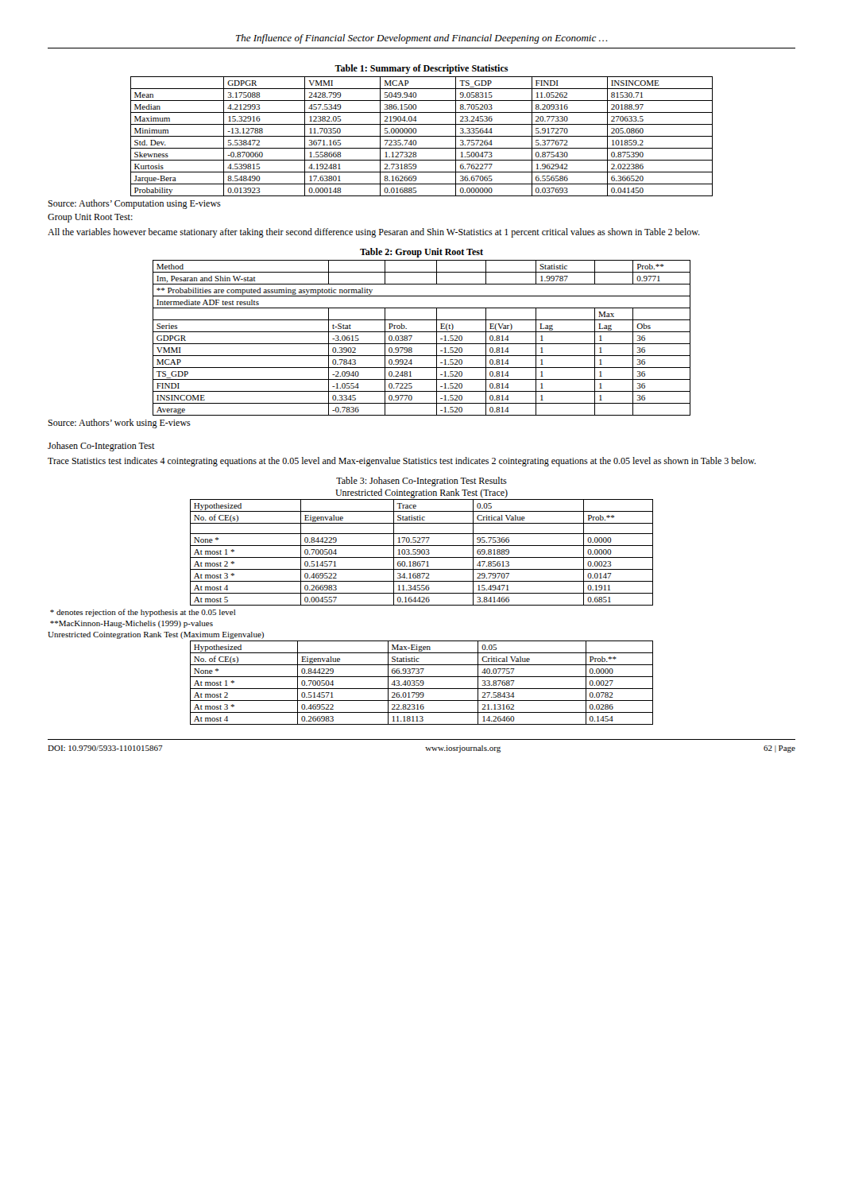The Influence of Financial Sector Development and Financial Deepening on Economic …
Table 1: Summary of Descriptive Statistics
| | GDPGR | VMMI | MCAP | TS_GDP | FINDI | INSINCOME |
| Mean | 3.175088 | 2428.799 | 5049.940 | 9.058315 | 11.05262 | 81530.71 |
| Median | 4.212993 | 457.5349 | 386.1500 | 8.705203 | 8.209316 | 20188.97 |
| Maximum | 15.32916 | 12382.05 | 21904.04 | 23.24536 | 20.77330 | 270633.5 |
| Minimum | -13.12788 | 11.70350 | 5.000000 | 3.335644 | 5.917270 | 205.0860 |
| Std. Dev. | 5.538472 | 3671.165 | 7235.740 | 3.757264 | 5.377672 | 101859.2 |
| Skewness | -0.870060 | 1.558668 | 1.127328 | 1.500473 | 0.875430 | 0.875390 |
| Kurtosis | 4.539815 | 4.192481 | 2.731859 | 6.762277 | 1.962942 | 2.022386 |
| Jarque-Bera | 8.548490 | 17.63801 | 8.162669 | 36.67065 | 6.556586 | 6.366520 |
| Probability | 0.013923 | 0.000148 | 0.016885 | 0.000000 | 0.037693 | 0.041450 |
Source: Authors’ Computation using E-views
Group Unit Root Test:
All the variables however became stationary after taking their second difference using Pesaran and Shin W-Statistics at 1 percent critical values as shown in Table 2 below.
Table 2: Group Unit Root Test
| Method | | | | | Statistic | | Prob.** |
| Im, Pesaran and Shin W-stat | | | | | 1.99787 | | 0.9771 |
| ** Probabilities are computed assuming asymptotic normality |
| Intermediate ADF test results |
| | | | | | | Max | |
| Series | t-Stat | Prob. | E(t) | E(Var) | Lag | Lag | Obs |
| GDPGR | -3.0615 | 0.0387 | -1.520 | 0.814 | 1 | 1 | 36 |
| VMMI | 0.3902 | 0.9798 | -1.520 | 0.814 | 1 | 1 | 36 |
| MCAP | 0.7843 | 0.9924 | -1.520 | 0.814 | 1 | 1 | 36 |
| TS_GDP | -2.0940 | 0.2481 | -1.520 | 0.814 | 1 | 1 | 36 |
| FINDI | -1.0554 | 0.7225 | -1.520 | 0.814 | 1 | 1 | 36 |
| INSINCOME | 0.3345 | 0.9770 | -1.520 | 0.814 | 1 | 1 | 36 |
| Average | -0.7836 | | -1.520 | 0.814 | | | |
Source: Authors’ work using E-views
Johasen Co-Integration Test
Trace Statistics test indicates 4 cointegrating equations at the 0.05 level and Max-eigenvalue Statistics test indicates 2 cointegrating equations at the 0.05 level as shown in Table 3 below.
Table 3: Johasen Co-Integration Test Results
Unrestricted Cointegration Rank Test (Trace)
| Hypothesized | | Trace | 0.05 | |
| No. of CE(s) | Eigenvalue | Statistic | Critical Value | Prob.** |
| None * | 0.844229 | 170.5277 | 95.75366 | 0.0000 |
| At most 1 * | 0.700504 | 103.5903 | 69.81889 | 0.0000 |
| At most 2 * | 0.514571 | 60.18671 | 47.85613 | 0.0023 |
| At most 3 * | 0.469522 | 34.16872 | 29.79707 | 0.0147 |
| At most 4 | 0.266983 | 11.34556 | 15.49471 | 0.1911 |
| At most 5 | 0.004557 | 0.164426 | 3.841466 | 0.6851 |
* denotes rejection of the hypothesis at the 0.05 level
**MacKinnon-Haug-Michelis (1999) p-values
Unrestricted Cointegration Rank Test (Maximum Eigenvalue)
| Hypothesized | | Max-Eigen | 0.05 | |
| No. of CE(s) | Eigenvalue | Statistic | Critical Value | Prob.** |
| None * | 0.844229 | 66.93737 | 40.07757 | 0.0000 |
| At most 1 * | 0.700504 | 43.40359 | 33.87687 | 0.0027 |
| At most 2 | 0.514571 | 26.01799 | 27.58434 | 0.0782 |
| At most 3 * | 0.469522 | 22.82316 | 21.13162 | 0.0286 |
| At most 4 | 0.266983 | 11.18113 | 14.26460 | 0.1454 |
DOI: 10.9790/5933-1101015867 www.iosrjournals.org 62 | Page